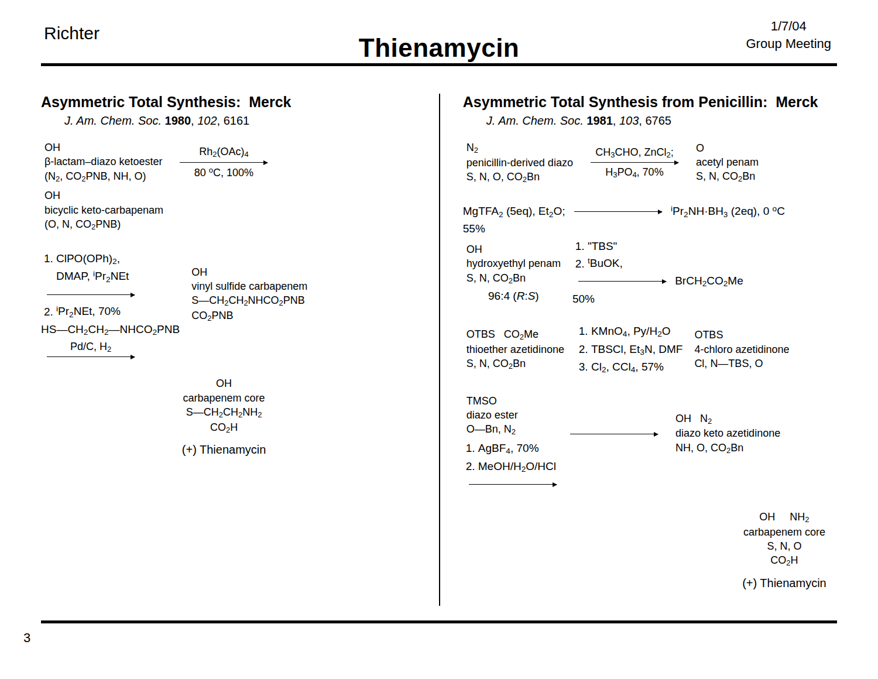Richter
Thienamycin
1/7/04
Group Meeting
Asymmetric Total Synthesis: Merck
J. Am. Chem. Soc. 1980, 102, 6161
OH β-lactam–diazo ketoester (N2, CO2PNB, NH, O)
Rh2(OAc)4 80 oC, 100%
OH bicyclic keto-carbapenam (O, N, CO2PNB)
ClPO(OPh)2,
DMAP, iPr2NEt
iPr2NEt, 70%
HS—CH2CH2—NHCO2PNB
OH vinyl sulfide carbapenem S—CH2CH2NHCO2PNB CO2PNB
Pd/C, H2
OH carbapenem core S—CH2CH2NH2 CO2H
(+) Thienamycin
Asymmetric Total Synthesis from Penicillin: Merck
J. Am. Chem. Soc. 1981, 103, 6765
N2 penicillin-derived diazo S, N, O, CO2Bn
CH3CHO, ZnCl2; H3PO4, 70%
O acetyl penam S, N, CO2Bn
MgTFA2 (5eq), Et2O; iPr2NH·BH3 (2eq), 0 oC
55%
OH hydroxyethyl penam S, N, CO2Bn
96:4 (R:S)
"TBS"
tBuOK,
BrCH2CO2Me
50%
OTBS CO2Me thioether azetidinone S, N, CO2Bn
KMnO4, Py/H2O
TBSCl, Et3N, DMF
Cl2, CCl4, 57%
OTBS 4-chloro azetidinone Cl, N—TBS, O
TMSO diazo ester O—Bn, N2
AgBF4, 70%
MeOH/H2O/HCl
OH N2 diazo keto azetidinone NH, O, CO2Bn
OH NH2 carbapenem core S, N, O CO2H
(+) Thienamycin
3